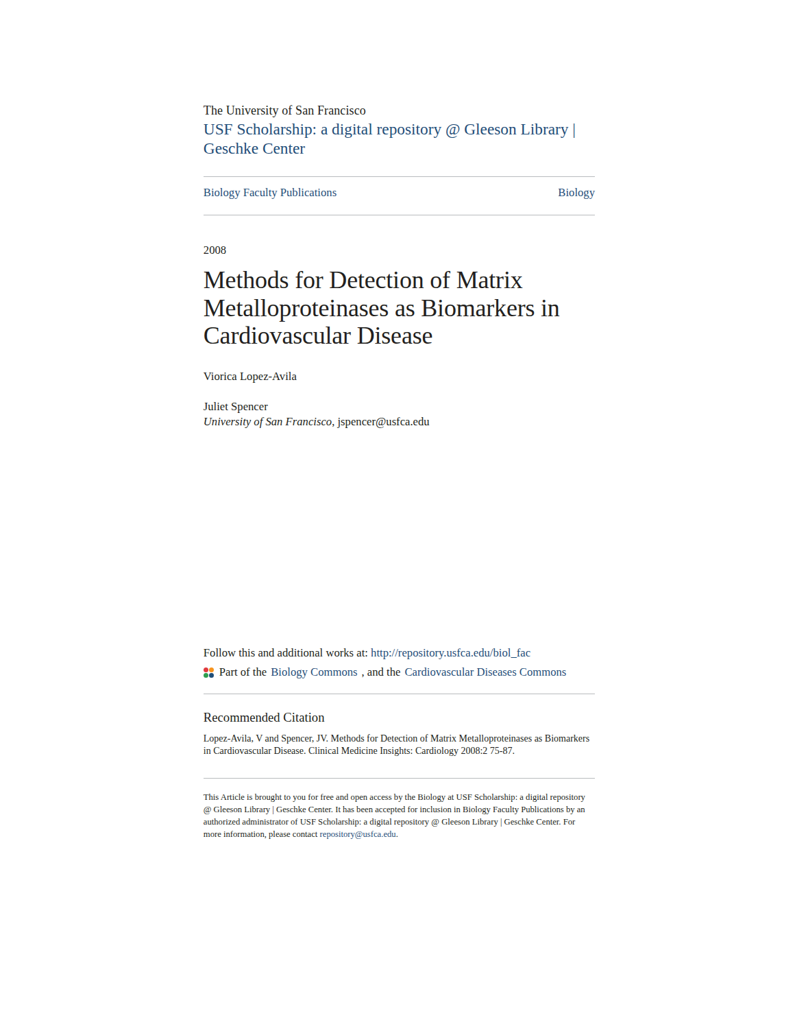The University of San Francisco
USF Scholarship: a digital repository @ Gleeson Library | Geschke Center
Biology Faculty Publications
Biology
2008
Methods for Detection of Matrix Metalloproteinases as Biomarkers in Cardiovascular Disease
Viorica Lopez-Avila
Juliet Spencer
University of San Francisco, jspencer@usfca.edu
Follow this and additional works at: http://repository.usfca.edu/biol_fac
Part of the Biology Commons, and the Cardiovascular Diseases Commons
Recommended Citation
Lopez-Avila, V and Spencer, JV. Methods for Detection of Matrix Metalloproteinases as Biomarkers in Cardiovascular Disease. Clinical Medicine Insights: Cardiology 2008:2 75-87.
This Article is brought to you for free and open access by the Biology at USF Scholarship: a digital repository @ Gleeson Library | Geschke Center. It has been accepted for inclusion in Biology Faculty Publications by an authorized administrator of USF Scholarship: a digital repository @ Gleeson Library | Geschke Center. For more information, please contact repository@usfca.edu.